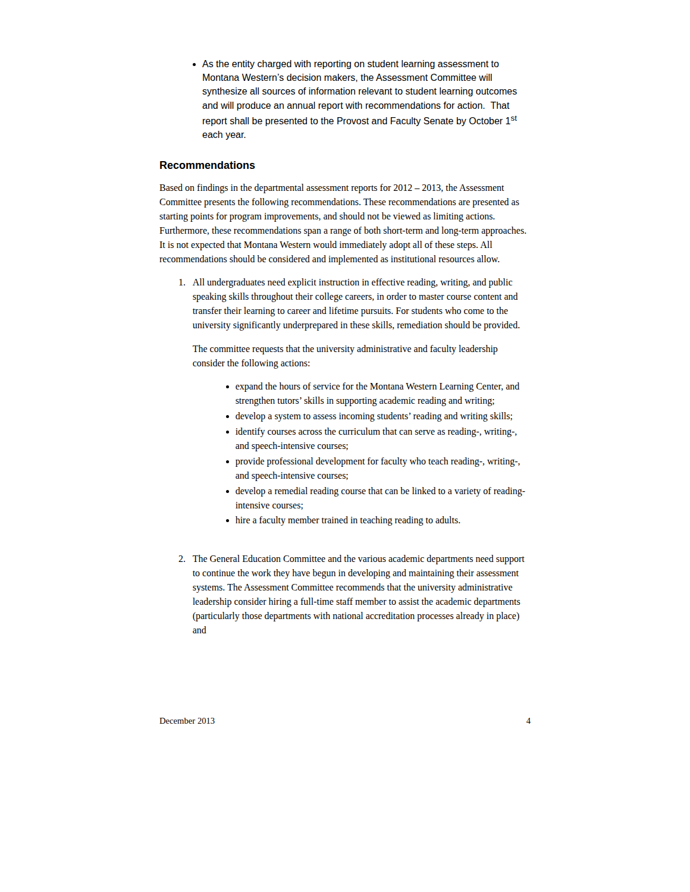As the entity charged with reporting on student learning assessment to Montana Western’s decision makers, the Assessment Committee will synthesize all sources of information relevant to student learning outcomes and will produce an annual report with recommendations for action. That report shall be presented to the Provost and Faculty Senate by October 1st each year.
Recommendations
Based on findings in the departmental assessment reports for 2012 – 2013, the Assessment Committee presents the following recommendations. These recommendations are presented as starting points for program improvements, and should not be viewed as limiting actions. Furthermore, these recommendations span a range of both short-term and long-term approaches. It is not expected that Montana Western would immediately adopt all of these steps. All recommendations should be considered and implemented as institutional resources allow.
All undergraduates need explicit instruction in effective reading, writing, and public speaking skills throughout their college careers, in order to master course content and transfer their learning to career and lifetime pursuits. For students who come to the university significantly underprepared in these skills, remediation should be provided.
The committee requests that the university administrative and faculty leadership consider the following actions:
expand the hours of service for the Montana Western Learning Center, and strengthen tutors’ skills in supporting academic reading and writing;
develop a system to assess incoming students’ reading and writing skills;
identify courses across the curriculum that can serve as reading-, writing-, and speech-intensive courses;
provide professional development for faculty who teach reading-, writing-, and speech-intensive courses;
develop a remedial reading course that can be linked to a variety of reading-intensive courses;
hire a faculty member trained in teaching reading to adults.
The General Education Committee and the various academic departments need support to continue the work they have begun in developing and maintaining their assessment systems. The Assessment Committee recommends that the university administrative leadership consider hiring a full-time staff member to assist the academic departments (particularly those departments with national accreditation processes already in place) and
December 2013 4